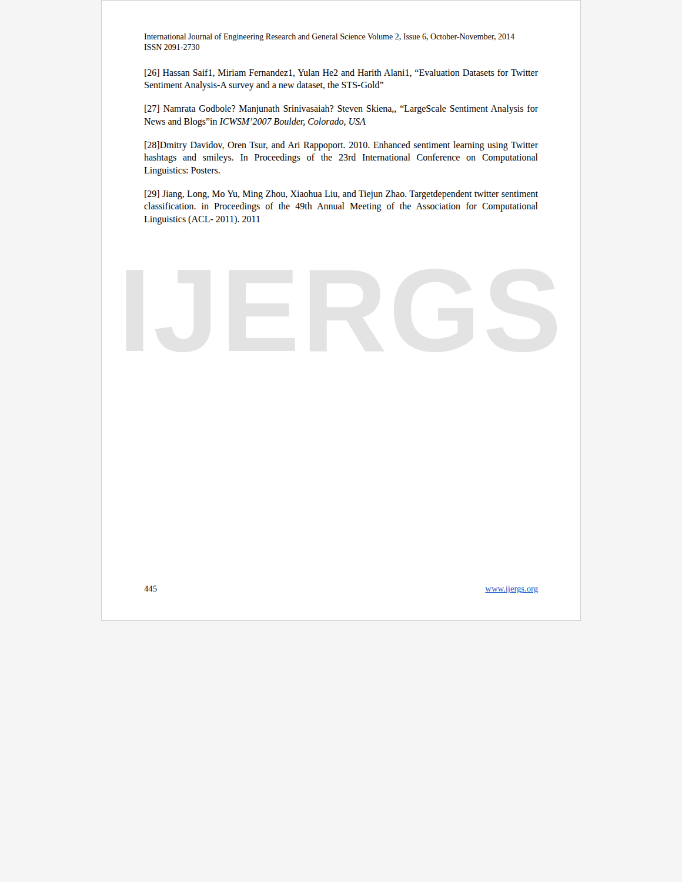IJERGS
International Journal of Engineering Research and General Science Volume 2, Issue 6, October-November, 2014
ISSN 2091-2730
[26] Hassan Saif1, Miriam Fernandez1, Yulan He2 and Harith Alani1, “Evaluation Datasets for Twitter Sentiment Analysis-A survey and a new dataset, the STS-Gold”
[27] Namrata Godbole? Manjunath Srinivasaiah? Steven Skiena,, “LargeScale Sentiment Analysis for News and Blogs”in ICWSM’2007 Boulder, Colorado, USA
[28]Dmitry Davidov, Oren Tsur, and Ari Rappoport. 2010. Enhanced sentiment learning using Twitter hashtags and smileys. In Proceedings of the 23rd International Conference on Computational Linguistics: Posters.
[29] Jiang, Long, Mo Yu, Ming Zhou, Xiaohua Liu, and Tiejun Zhao. Targetdependent twitter sentiment classification. in Proceedings of the 49th Annual Meeting of the Association for Computational Linguistics (ACL- 2011). 2011
445 www.ijergs.org